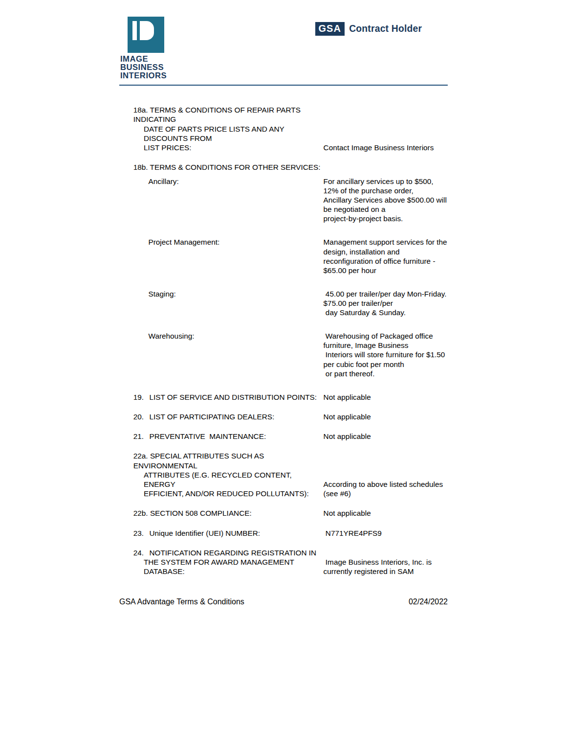IMAGE BUSINESS INTERIORS
GSA
Contract Holder
18a. TERMS & CONDITIONS OF REPAIR PARTS INDICATING DATE OF PARTS PRICE LISTS AND ANY DISCOUNTS FROM LIST PRICES:
Contact Image Business Interiors
18b. TERMS & CONDITIONS FOR OTHER SERVICES:
Ancillary:
For ancillary services up to $500, 12% of the purchase order,
Ancillary Services above $500.00 will be negotiated on a
project-by-project basis.
Project Management:
Management support services for the design, installation and
reconfiguration of office furniture - $65.00 per hour
Staging:
45.00 per trailer/per day Mon-Friday. $75.00 per trailer/per
day Saturday & Sunday.
Warehousing:
Warehousing of Packaged office furniture, Image Business
Interiors will store furniture for $1.50 per cubic foot per month
or part thereof.
19. LIST OF SERVICE AND DISTRIBUTION POINTS:
Not applicable
20. LIST OF PARTICIPATING DEALERS:
Not applicable
21. PREVENTATIVE MAINTENANCE:
Not applicable
22a. SPECIAL ATTRIBUTES SUCH AS ENVIRONMENTAL ATTRIBUTES (E.G. RECYCLED CONTENT, ENERGY EFFICIENT, AND/OR REDUCED POLLUTANTS):
According to above listed schedules (see #6)
22b. SECTION 508 COMPLIANCE:
Not applicable
23. Unique Identifier (UEI) NUMBER:
N771YRE4PFS9
24. NOTIFICATION REGARDING REGISTRATION IN THE SYSTEM FOR AWARD MANAGEMENT DATABASE:
Image Business Interiors, Inc. is currently registered in SAM
GSA Advantage Terms & Conditions
02/24/2022